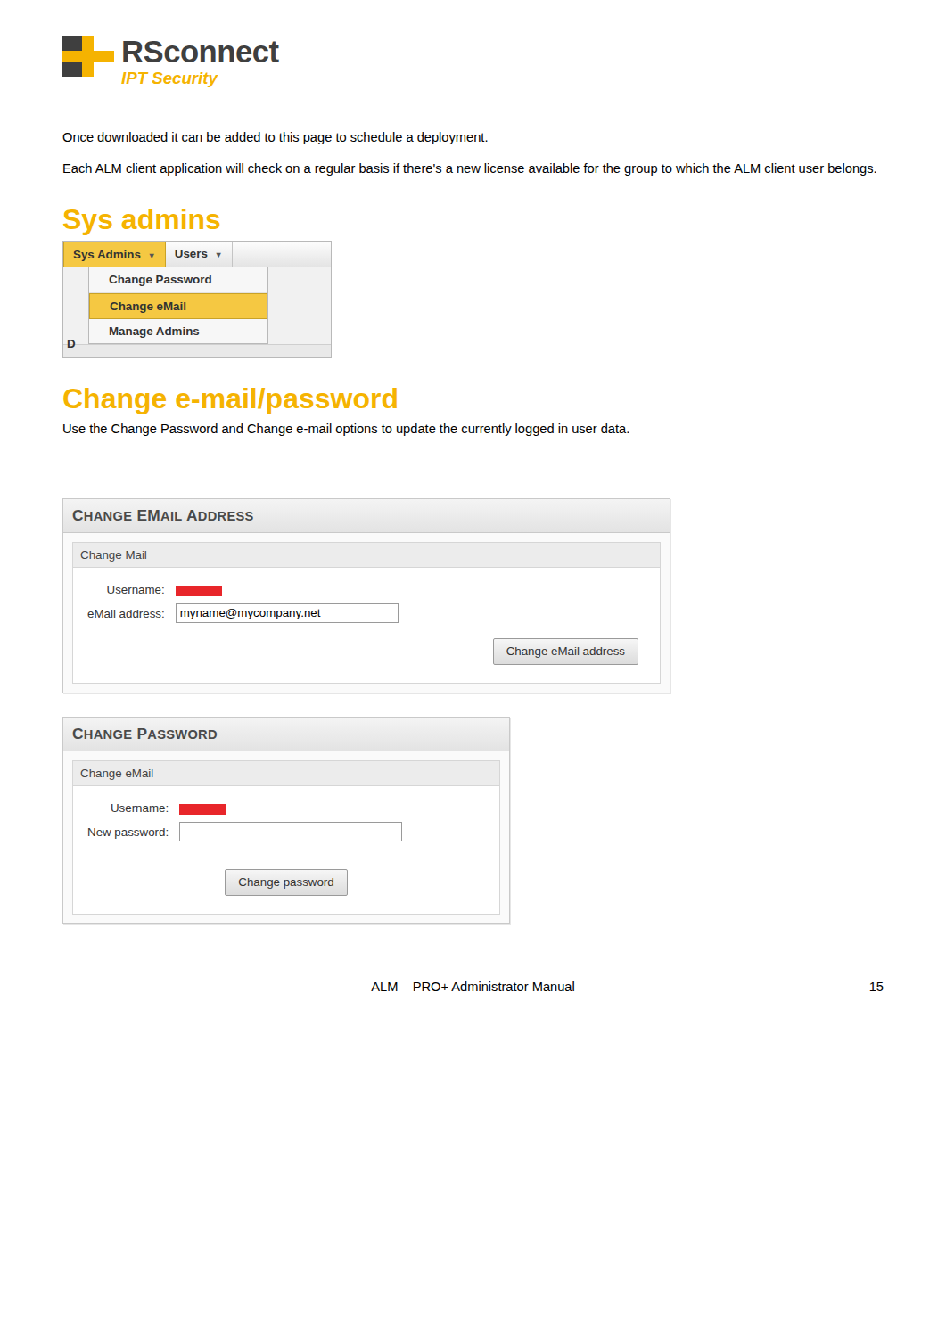| | RSconnect IPT Security |
Once downloaded it can be added to this page to schedule a deployment.
Each ALM client application will check on a regular basis if there's a new license available for the group to which the ALM client user belongs.
Sys admins
Sys Admins ▼
Users ▼
Change Password
Change eMail
Manage Admins
D
Change e-mail/password
Use the Change Password and Change e-mail options to update the currently logged in user data.
CHANGE EMAIL ADDRESS
Change Mail
| Username: | |
| eMail address: | myname@mycompany.net |
Change eMail address
CHANGE PASSWORD
Change eMail
| Username: | |
| New password: | |
Change password
ALM – PRO+ Administrator Manual
15